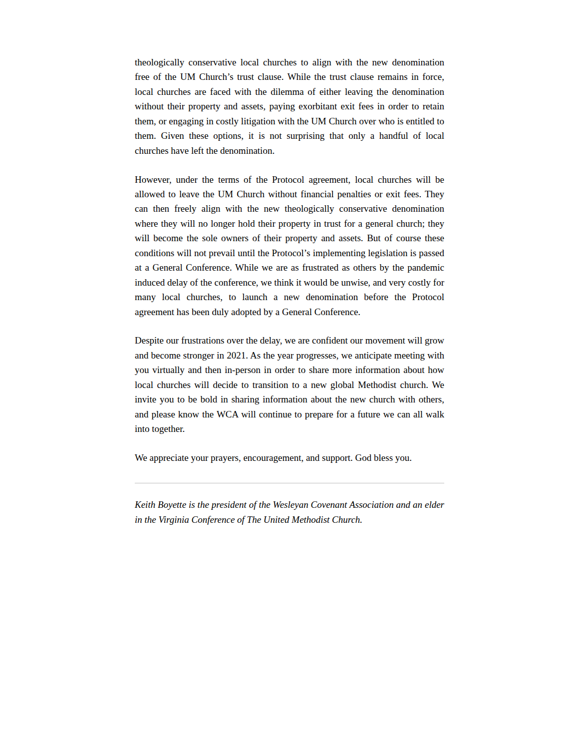theologically conservative local churches to align with the new denomination free of the UM Church’s trust clause. While the trust clause remains in force, local churches are faced with the dilemma of either leaving the denomination without their property and assets, paying exorbitant exit fees in order to retain them, or engaging in costly litigation with the UM Church over who is entitled to them. Given these options, it is not surprising that only a handful of local churches have left the denomination.
However, under the terms of the Protocol agreement, local churches will be allowed to leave the UM Church without financial penalties or exit fees. They can then freely align with the new theologically conservative denomination where they will no longer hold their property in trust for a general church; they will become the sole owners of their property and assets. But of course these conditions will not prevail until the Protocol’s implementing legislation is passed at a General Conference. While we are as frustrated as others by the pandemic induced delay of the conference, we think it would be unwise, and very costly for many local churches, to launch a new denomination before the Protocol agreement has been duly adopted by a General Conference.
Despite our frustrations over the delay, we are confident our movement will grow and become stronger in 2021. As the year progresses, we anticipate meeting with you virtually and then in-person in order to share more information about how local churches will decide to transition to a new global Methodist church. We invite you to be bold in sharing information about the new church with others, and please know the WCA will continue to prepare for a future we can all walk into together.
We appreciate your prayers, encouragement, and support. God bless you.
Keith Boyette is the president of the Wesleyan Covenant Association and an elder in the Virginia Conference of The United Methodist Church.